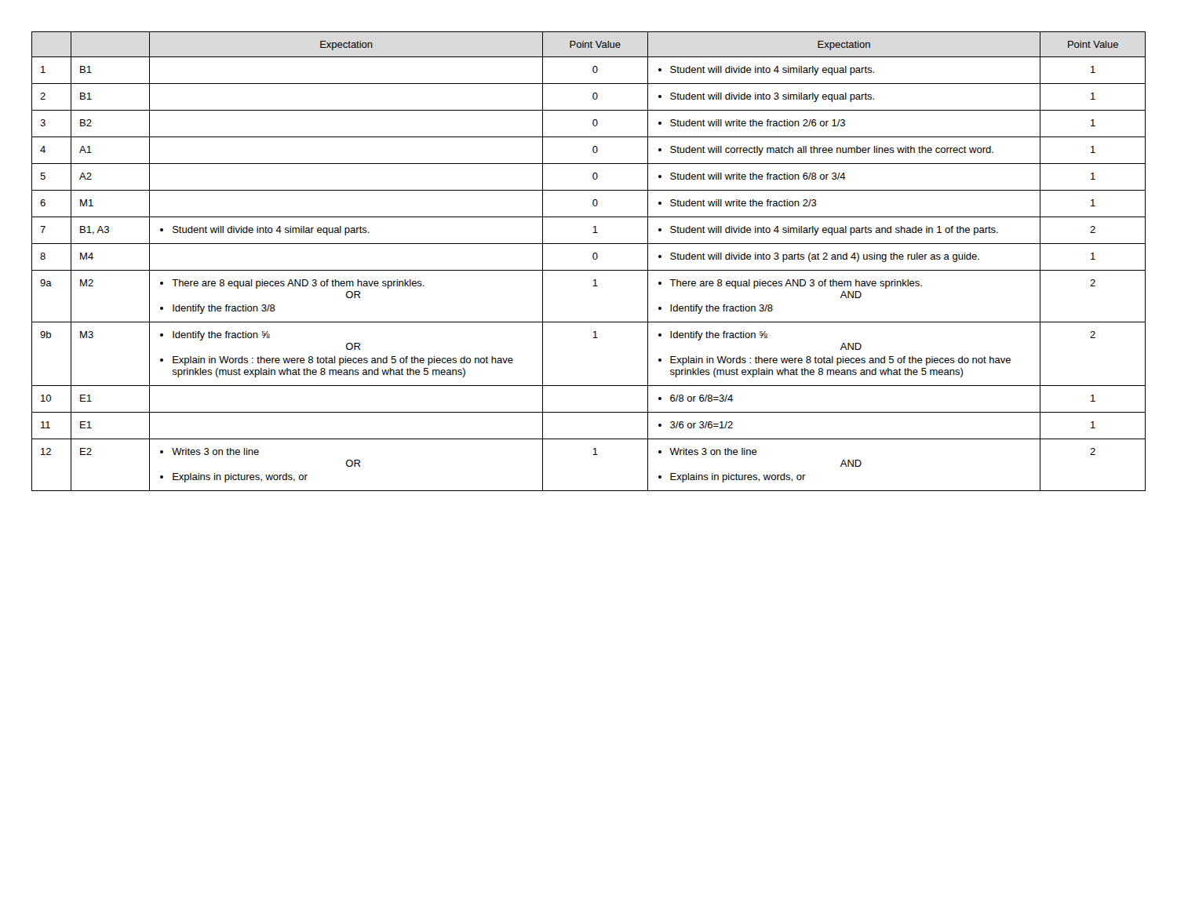| | | Expectation | Point Value | Expectation | Point Value |
| --- | --- | --- | --- | --- | --- |
| 1 | B1 | | 0 | Student will divide into 4 similarly equal parts. | 1 |
| 2 | B1 | | 0 | Student will divide into 3 similarly equal parts. | 1 |
| 3 | B2 | | 0 | Student will write the fraction 2/6 or 1/3 | 1 |
| 4 | A1 | | 0 | Student will correctly match all three number lines with the correct word. | 1 |
| 5 | A2 | | 0 | Student will write the fraction 6/8 or 3/4 | 1 |
| 6 | M1 | | 0 | Student will write the fraction 2/3 | 1 |
| 7 | B1, A3 | Student will divide into 4 similar equal parts. | 1 | Student will divide into 4 similarly equal parts and shade in 1 of the parts. | 2 |
| 8 | M4 | | 0 | Student will divide into 3 parts (at 2 and 4) using the ruler as a guide. | 1 |
| 9a | M2 | There are 8 equal pieces AND 3 of them have sprinkles. OR Identify the fraction 3/8 | 1 | There are 8 equal pieces AND 3 of them have sprinkles. AND Identify the fraction 3/8 | 2 |
| 9b | M3 | Identify the fraction ⅝ OR Explain in Words : there were 8 total pieces and 5 of the pieces do not have sprinkles (must explain what the 8 means and what the 5 means) | 1 | Identify the fraction ⅝ AND Explain in Words : there were 8 total pieces and 5 of the pieces do not have sprinkles (must explain what the 8 means and what the 5 means) | 2 |
| 10 | E1 | | | 6/8 or 6/8=3/4 | 1 |
| 11 | E1 | | | 3/6 or 3/6=1/2 | 1 |
| 12 | E2 | Writes 3 on the line OR Explains in pictures, words, or | 1 | Writes 3 on the line AND Explains in pictures, words, or | 2 |